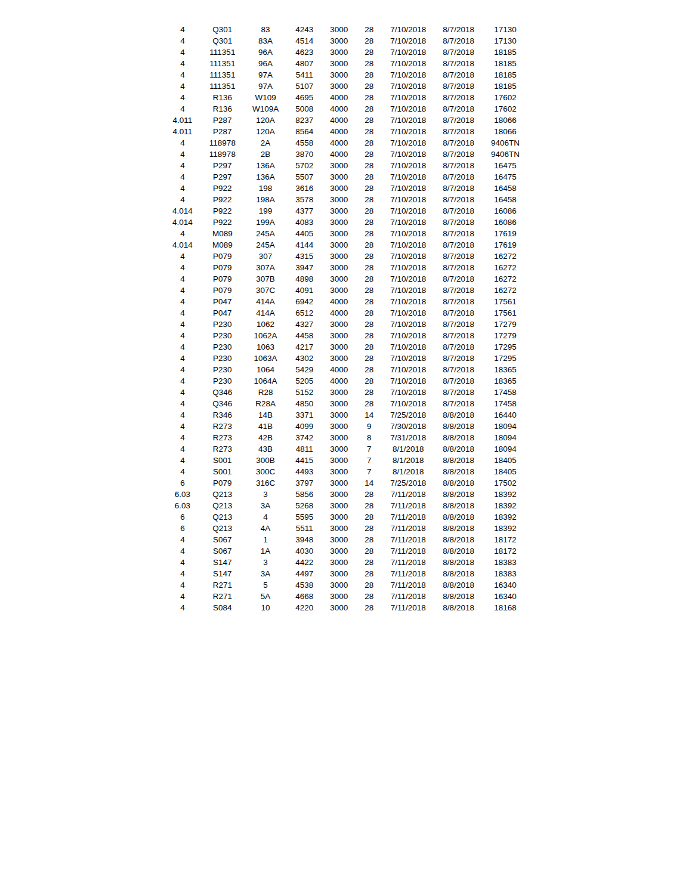| 4 | Q301 | 83 | 4243 | 3000 | 28 | 7/10/2018 | 8/7/2018 | 17130 |
| 4 | Q301 | 83A | 4514 | 3000 | 28 | 7/10/2018 | 8/7/2018 | 17130 |
| 4 | 111351 | 96A | 4623 | 3000 | 28 | 7/10/2018 | 8/7/2018 | 18185 |
| 4 | 111351 | 96A | 4807 | 3000 | 28 | 7/10/2018 | 8/7/2018 | 18185 |
| 4 | 111351 | 97A | 5411 | 3000 | 28 | 7/10/2018 | 8/7/2018 | 18185 |
| 4 | 111351 | 97A | 5107 | 3000 | 28 | 7/10/2018 | 8/7/2018 | 18185 |
| 4 | R136 | W109 | 4695 | 4000 | 28 | 7/10/2018 | 8/7/2018 | 17602 |
| 4 | R136 | W109A | 5008 | 4000 | 28 | 7/10/2018 | 8/7/2018 | 17602 |
| 4.011 | P287 | 120A | 8237 | 4000 | 28 | 7/10/2018 | 8/7/2018 | 18066 |
| 4.011 | P287 | 120A | 8564 | 4000 | 28 | 7/10/2018 | 8/7/2018 | 18066 |
| 4 | 118978 | 2A | 4558 | 4000 | 28 | 7/10/2018 | 8/7/2018 | 9406TN |
| 4 | 118978 | 2B | 3870 | 4000 | 28 | 7/10/2018 | 8/7/2018 | 9406TN |
| 4 | P297 | 136A | 5702 | 3000 | 28 | 7/10/2018 | 8/7/2018 | 16475 |
| 4 | P297 | 136A | 5507 | 3000 | 28 | 7/10/2018 | 8/7/2018 | 16475 |
| 4 | P922 | 198 | 3616 | 3000 | 28 | 7/10/2018 | 8/7/2018 | 16458 |
| 4 | P922 | 198A | 3578 | 3000 | 28 | 7/10/2018 | 8/7/2018 | 16458 |
| 4.014 | P922 | 199 | 4377 | 3000 | 28 | 7/10/2018 | 8/7/2018 | 16086 |
| 4.014 | P922 | 199A | 4083 | 3000 | 28 | 7/10/2018 | 8/7/2018 | 16086 |
| 4 | M089 | 245A | 4405 | 3000 | 28 | 7/10/2018 | 8/7/2018 | 17619 |
| 4.014 | M089 | 245A | 4144 | 3000 | 28 | 7/10/2018 | 8/7/2018 | 17619 |
| 4 | P079 | 307 | 4315 | 3000 | 28 | 7/10/2018 | 8/7/2018 | 16272 |
| 4 | P079 | 307A | 3947 | 3000 | 28 | 7/10/2018 | 8/7/2018 | 16272 |
| 4 | P079 | 307B | 4898 | 3000 | 28 | 7/10/2018 | 8/7/2018 | 16272 |
| 4 | P079 | 307C | 4091 | 3000 | 28 | 7/10/2018 | 8/7/2018 | 16272 |
| 4 | P047 | 414A | 6942 | 4000 | 28 | 7/10/2018 | 8/7/2018 | 17561 |
| 4 | P047 | 414A | 6512 | 4000 | 28 | 7/10/2018 | 8/7/2018 | 17561 |
| 4 | P230 | 1062 | 4327 | 3000 | 28 | 7/10/2018 | 8/7/2018 | 17279 |
| 4 | P230 | 1062A | 4458 | 3000 | 28 | 7/10/2018 | 8/7/2018 | 17279 |
| 4 | P230 | 1063 | 4217 | 3000 | 28 | 7/10/2018 | 8/7/2018 | 17295 |
| 4 | P230 | 1063A | 4302 | 3000 | 28 | 7/10/2018 | 8/7/2018 | 17295 |
| 4 | P230 | 1064 | 5429 | 4000 | 28 | 7/10/2018 | 8/7/2018 | 18365 |
| 4 | P230 | 1064A | 5205 | 4000 | 28 | 7/10/2018 | 8/7/2018 | 18365 |
| 4 | Q346 | R28 | 5152 | 3000 | 28 | 7/10/2018 | 8/7/2018 | 17458 |
| 4 | Q346 | R28A | 4850 | 3000 | 28 | 7/10/2018 | 8/7/2018 | 17458 |
| 4 | R346 | 14B | 3371 | 3000 | 14 | 7/25/2018 | 8/8/2018 | 16440 |
| 4 | R273 | 41B | 4099 | 3000 | 9 | 7/30/2018 | 8/8/2018 | 18094 |
| 4 | R273 | 42B | 3742 | 3000 | 8 | 7/31/2018 | 8/8/2018 | 18094 |
| 4 | R273 | 43B | 4811 | 3000 | 7 | 8/1/2018 | 8/8/2018 | 18094 |
| 4 | S001 | 300B | 4415 | 3000 | 7 | 8/1/2018 | 8/8/2018 | 18405 |
| 4 | S001 | 300C | 4493 | 3000 | 7 | 8/1/2018 | 8/8/2018 | 18405 |
| 6 | P079 | 316C | 3797 | 3000 | 14 | 7/25/2018 | 8/8/2018 | 17502 |
| 6.03 | Q213 | 3 | 5856 | 3000 | 28 | 7/11/2018 | 8/8/2018 | 18392 |
| 6.03 | Q213 | 3A | 5268 | 3000 | 28 | 7/11/2018 | 8/8/2018 | 18392 |
| 6 | Q213 | 4 | 5595 | 3000 | 28 | 7/11/2018 | 8/8/2018 | 18392 |
| 6 | Q213 | 4A | 5511 | 3000 | 28 | 7/11/2018 | 8/8/2018 | 18392 |
| 4 | S067 | 1 | 3948 | 3000 | 28 | 7/11/2018 | 8/8/2018 | 18172 |
| 4 | S067 | 1A | 4030 | 3000 | 28 | 7/11/2018 | 8/8/2018 | 18172 |
| 4 | S147 | 3 | 4422 | 3000 | 28 | 7/11/2018 | 8/8/2018 | 18383 |
| 4 | S147 | 3A | 4497 | 3000 | 28 | 7/11/2018 | 8/8/2018 | 18383 |
| 4 | R271 | 5 | 4538 | 3000 | 28 | 7/11/2018 | 8/8/2018 | 16340 |
| 4 | R271 | 5A | 4668 | 3000 | 28 | 7/11/2018 | 8/8/2018 | 16340 |
| 4 | S084 | 10 | 4220 | 3000 | 28 | 7/11/2018 | 8/8/2018 | 18168 |